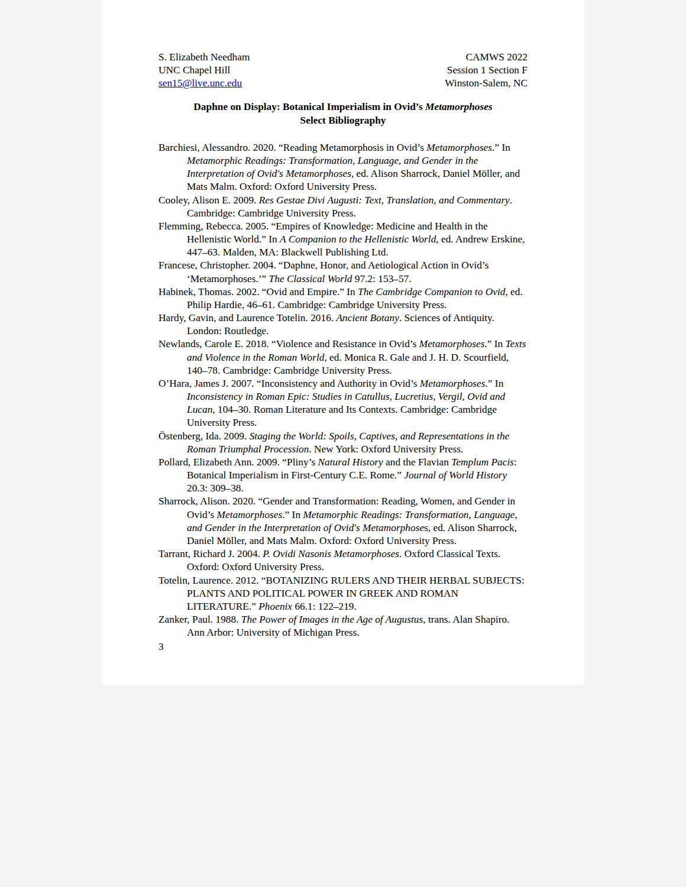| S. Elizabeth Needham | CAMWS 2022 |
| UNC Chapel Hill | Session 1 Section F |
| sen15@live.unc.edu | Winston-Salem, NC |
Daphne on Display: Botanical Imperialism in Ovid’s Metamorphoses
Select Bibliography
Barchiesi, Alessandro. 2020. “Reading Metamorphosis in Ovid’s Metamorphoses.” In Metamorphic Readings: Transformation, Language, and Gender in the Interpretation of Ovid's Metamorphoses, ed. Alison Sharrock, Daniel Möller, and Mats Malm. Oxford: Oxford University Press.
Cooley, Alison E. 2009. Res Gestae Divi Augusti: Text, Translation, and Commentary. Cambridge: Cambridge University Press.
Flemming, Rebecca. 2005. “Empires of Knowledge: Medicine and Health in the Hellenistic World.” In A Companion to the Hellenistic World, ed. Andrew Erskine, 447–63. Malden, MA: Blackwell Publishing Ltd.
Francese, Christopher. 2004. “Daphne, Honor, and Aetiological Action in Ovid’s ‘Metamorphoses.’” The Classical World 97.2: 153–57.
Habinek, Thomas. 2002. “Ovid and Empire.” In The Cambridge Companion to Ovid, ed. Philip Hardie, 46–61. Cambridge: Cambridge University Press.
Hardy, Gavin, and Laurence Totelin. 2016. Ancient Botany. Sciences of Antiquity. London: Routledge.
Newlands, Carole E. 2018. “Violence and Resistance in Ovid’s Metamorphoses.” In Texts and Violence in the Roman World, ed. Monica R. Gale and J. H. D. Scourfield, 140–78. Cambridge: Cambridge University Press.
O’Hara, James J. 2007. “Inconsistency and Authority in Ovid’s Metamorphoses.” In Inconsistency in Roman Epic: Studies in Catullus, Lucretius, Vergil, Ovid and Lucan, 104–30. Roman Literature and Its Contexts. Cambridge: Cambridge University Press.
Östenberg, Ida. 2009. Staging the World: Spoils, Captives, and Representations in the Roman Triumphal Procession. New York: Oxford University Press.
Pollard, Elizabeth Ann. 2009. “Pliny’s Natural History and the Flavian Templum Pacis: Botanical Imperialism in First-Century C.E. Rome.” Journal of World History 20.3: 309–38.
Sharrock, Alison. 2020. “Gender and Transformation: Reading, Women, and Gender in Ovid’s Metamorphoses.” In Metamorphic Readings: Transformation, Language, and Gender in the Interpretation of Ovid's Metamorphoses, ed. Alison Sharrock, Daniel Möller, and Mats Malm. Oxford: Oxford University Press.
Tarrant, Richard J. 2004. P. Ovidi Nasonis Metamorphoses. Oxford Classical Texts. Oxford: Oxford University Press.
Totelin, Laurence. 2012. “BOTANIZING RULERS AND THEIR HERBAL SUBJECTS: PLANTS AND POLITICAL POWER IN GREEK AND ROMAN LITERATURE.” Phoenix 66.1: 122–219.
Zanker, Paul. 1988. The Power of Images in the Age of Augustus, trans. Alan Shapiro. Ann Arbor: University of Michigan Press.
3